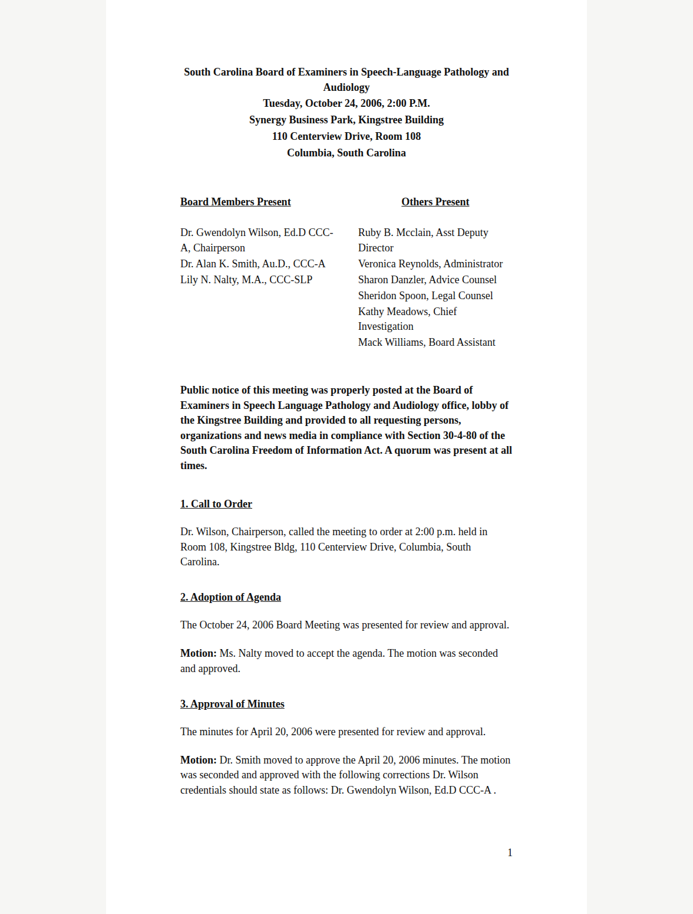South Carolina Board of Examiners in Speech-Language Pathology and Audiology
Tuesday, October 24, 2006, 2:00 P.M.
Synergy Business Park, Kingstree Building
110 Centerview Drive, Room 108
Columbia, South Carolina
Board Members Present
Dr. Gwendolyn Wilson, Ed.D CCC-A, Chairperson
Dr. Alan K. Smith, Au.D., CCC-A
Lily N. Nalty, M.A., CCC-SLP
Others Present
Ruby B. Mcclain, Asst Deputy Director
Veronica Reynolds, Administrator
Sharon Danzler, Advice Counsel
Sheridon Spoon, Legal Counsel
Kathy Meadows, Chief Investigation
Mack Williams, Board Assistant
Public notice of this meeting was properly posted at the Board of Examiners in Speech Language Pathology and Audiology office, lobby of the Kingstree Building and provided to all requesting persons, organizations and news media in compliance with Section 30-4-80 of the South Carolina Freedom of Information Act. A quorum was present at all times.
1. Call to Order
Dr. Wilson, Chairperson, called the meeting to order at 2:00 p.m. held in Room 108, Kingstree Bldg, 110 Centerview Drive, Columbia, South Carolina.
2. Adoption of Agenda
The October 24, 2006 Board Meeting was presented for review and approval.
Motion: Ms. Nalty moved to accept the agenda. The motion was seconded and approved.
3. Approval of Minutes
The minutes for April 20, 2006 were presented for review and approval.
Motion: Dr. Smith moved to approve the April 20, 2006 minutes. The motion was seconded and approved with the following corrections Dr. Wilson credentials should state as follows: Dr. Gwendolyn Wilson, Ed.D CCC-A .
1